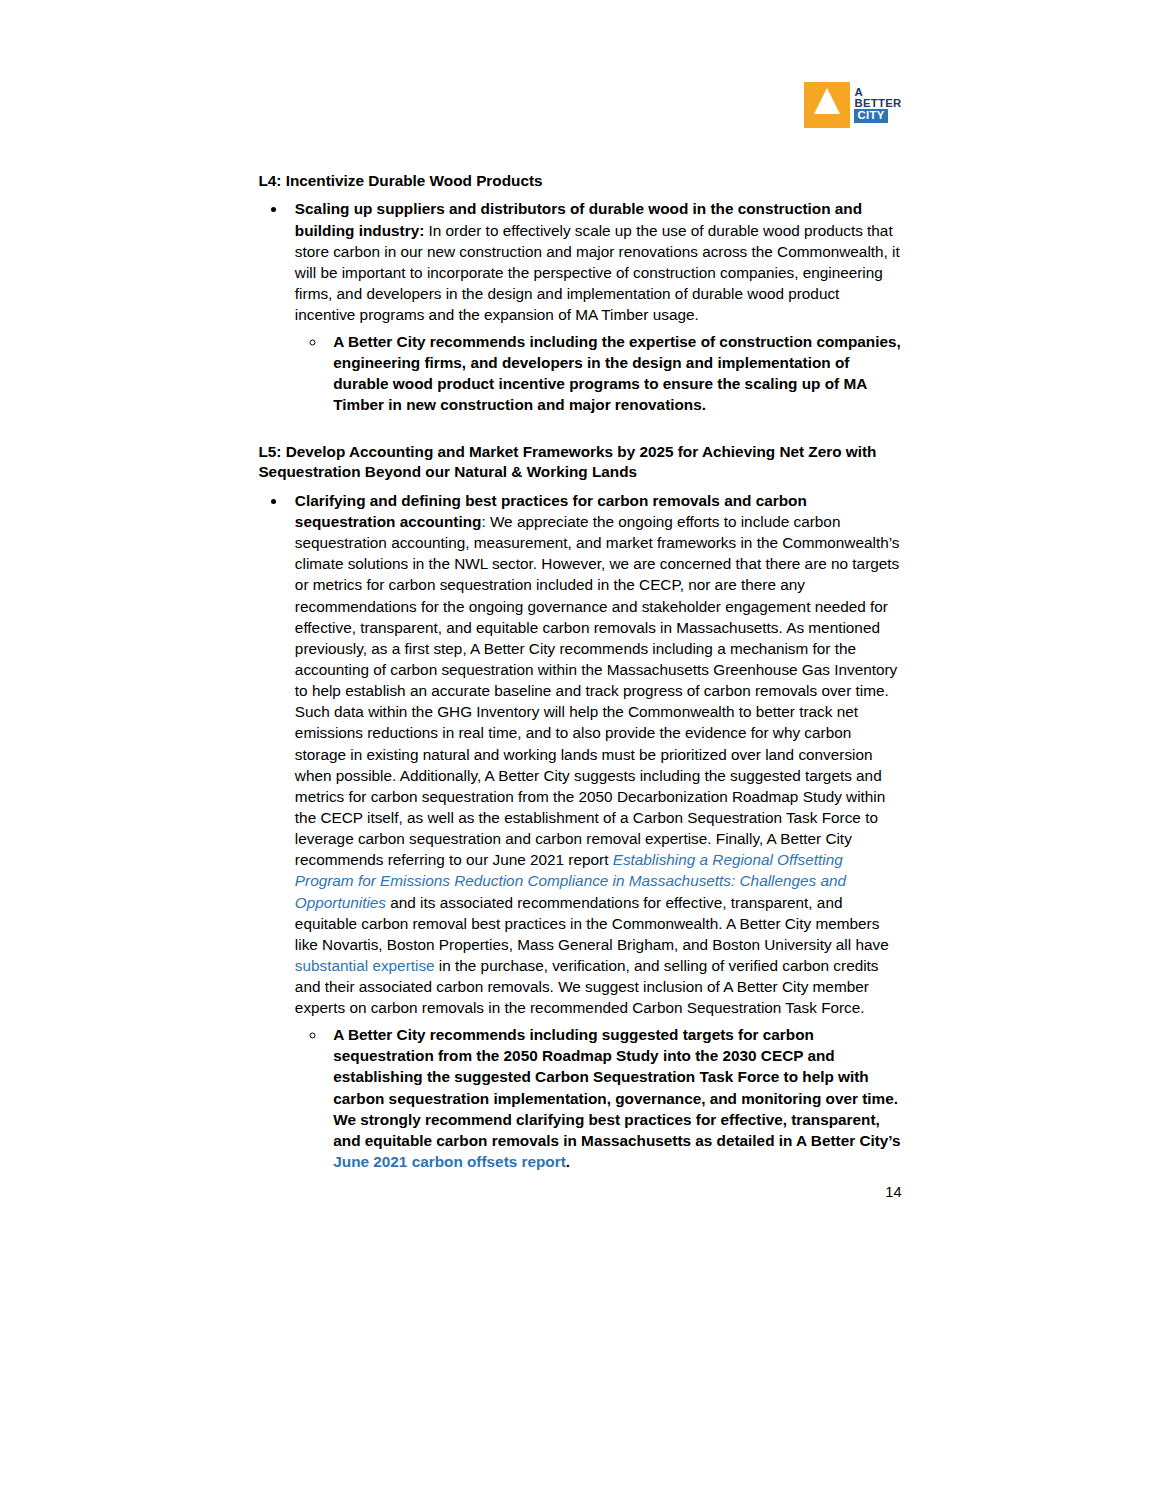A BETTER CITY
L4: Incentivize Durable Wood Products
Scaling up suppliers and distributors of durable wood in the construction and building industry: In order to effectively scale up the use of durable wood products that store carbon in our new construction and major renovations across the Commonwealth, it will be important to incorporate the perspective of construction companies, engineering firms, and developers in the design and implementation of durable wood product incentive programs and the expansion of MA Timber usage.
A Better City recommends including the expertise of construction companies, engineering firms, and developers in the design and implementation of durable wood product incentive programs to ensure the scaling up of MA Timber in new construction and major renovations.
L5: Develop Accounting and Market Frameworks by 2025 for Achieving Net Zero with Sequestration Beyond our Natural & Working Lands
Clarifying and defining best practices for carbon removals and carbon sequestration accounting: We appreciate the ongoing efforts to include carbon sequestration accounting, measurement, and market frameworks in the Commonwealth’s climate solutions in the NWL sector. However, we are concerned that there are no targets or metrics for carbon sequestration included in the CECP, nor are there any recommendations for the ongoing governance and stakeholder engagement needed for effective, transparent, and equitable carbon removals in Massachusetts. As mentioned previously, as a first step, A Better City recommends including a mechanism for the accounting of carbon sequestration within the Massachusetts Greenhouse Gas Inventory to help establish an accurate baseline and track progress of carbon removals over time. Such data within the GHG Inventory will help the Commonwealth to better track net emissions reductions in real time, and to also provide the evidence for why carbon storage in existing natural and working lands must be prioritized over land conversion when possible. Additionally, A Better City suggests including the suggested targets and metrics for carbon sequestration from the 2050 Decarbonization Roadmap Study within the CECP itself, as well as the establishment of a Carbon Sequestration Task Force to leverage carbon sequestration and carbon removal expertise. Finally, A Better City recommends referring to our June 2021 report Establishing a Regional Offsetting Program for Emissions Reduction Compliance in Massachusetts: Challenges and Opportunities and its associated recommendations for effective, transparent, and equitable carbon removal best practices in the Commonwealth. A Better City members like Novartis, Boston Properties, Mass General Brigham, and Boston University all have substantial expertise in the purchase, verification, and selling of verified carbon credits and their associated carbon removals. We suggest inclusion of A Better City member experts on carbon removals in the recommended Carbon Sequestration Task Force.
A Better City recommends including suggested targets for carbon sequestration from the 2050 Roadmap Study into the 2030 CECP and establishing the suggested Carbon Sequestration Task Force to help with carbon sequestration implementation, governance, and monitoring over time. We strongly recommend clarifying best practices for effective, transparent, and equitable carbon removals in Massachusetts as detailed in A Better City’s June 2021 carbon offsets report.
14